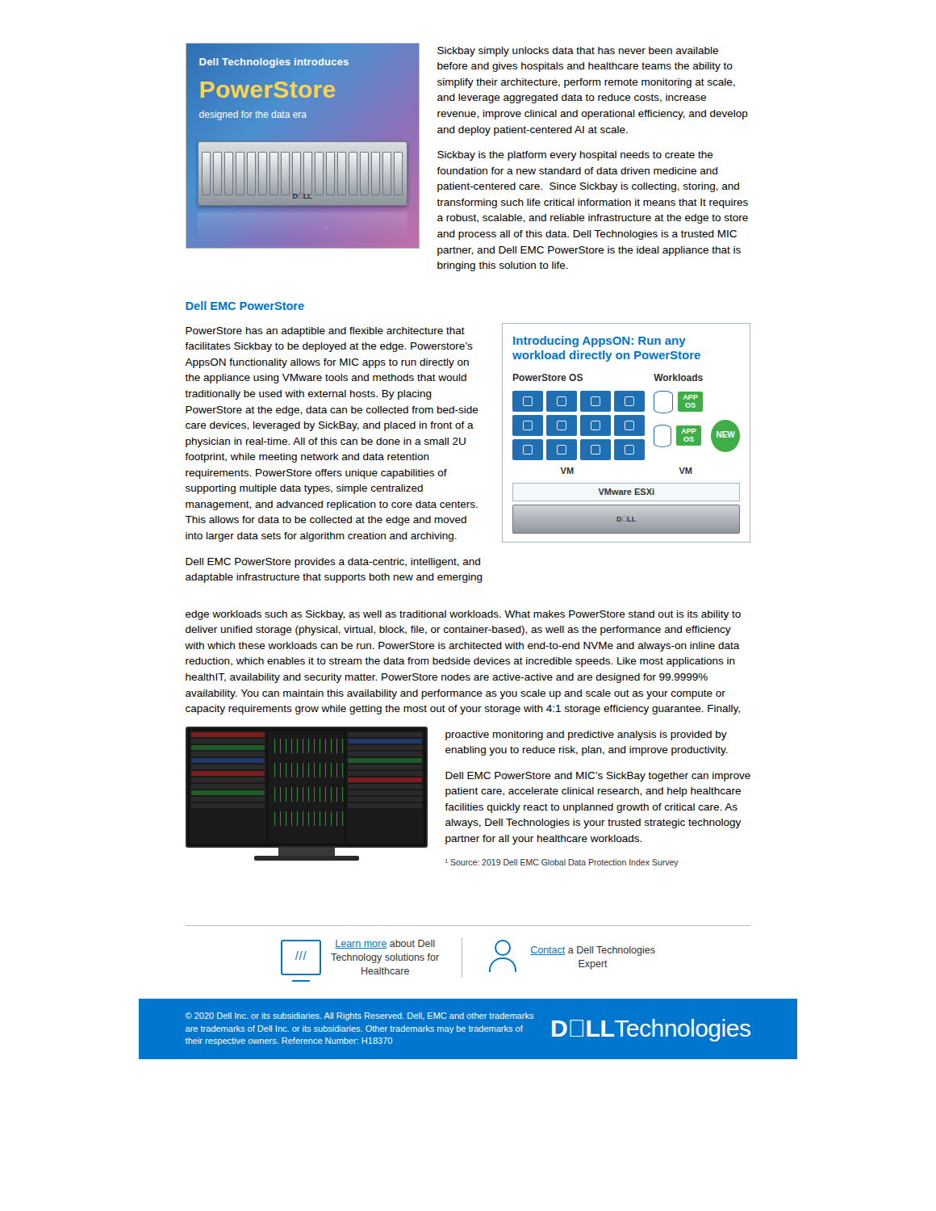Dell Technologies introduces
PowerStore
designed for the data era
D⃞LL
Sickbay simply unlocks data that has never been available before and gives hospitals and healthcare teams the ability to simplify their architecture, perform remote monitoring at scale, and leverage aggregated data to reduce costs, increase revenue, improve clinical and operational efficiency, and develop and deploy patient-centered AI at scale.
Sickbay is the platform every hospital needs to create the foundation for a new standard of data driven medicine and patient-centered care. Since Sickbay is collecting, storing, and transforming such life critical information it means that It requires a robust, scalable, and reliable infrastructure at the edge to store and process all of this data. Dell Technologies is a trusted MIC partner, and Dell EMC PowerStore is the ideal appliance that is bringing this solution to life.
Dell EMC PowerStore
PowerStore has an adaptible and flexible architecture that facilitates Sickbay to be deployed at the edge. Powerstore’s AppsON functionality allows for MIC apps to run directly on the appliance using VMware tools and methods that would traditionally be used with external hosts. By placing PowerStore at the edge, data can be collected from bed-side care devices, leveraged by SickBay, and placed in front of a physician in real-time. All of this can be done in a small 2U footprint, while meeting network and data retention requirements. PowerStore offers unique capabilities of supporting multiple data types, simple centralized management, and advanced replication to core data centers. This allows for data to be collected at the edge and moved into larger data sets for algorithm creation and archiving.
Dell EMC PowerStore provides a data-centric, intelligent, and adaptable infrastructure that supports both new and emerging
Introducing AppsON: Run any workload directly on PowerStore
PowerStore OS
Workloads
APP
OS
APP
OS
NEW
VM VM
VMware ESXi
D⃞LL
edge workloads such as Sickbay, as well as traditional workloads. What makes PowerStore stand out is its ability to deliver unified storage (physical, virtual, block, file, or container-based), as well as the performance and efficiency with which these workloads can be run. PowerStore is architected with end-to-end NVMe and always-on inline data reduction, which enables it to stream the data from bedside devices at incredible speeds. Like most applications in healthIT, availability and security matter. PowerStore nodes are active-active and are designed for 99.9999% availability. You can maintain this availability and performance as you scale up and scale out as your compute or capacity requirements grow while getting the most out of your storage with 4:1 storage efficiency guarantee. Finally,
proactive monitoring and predictive analysis is provided by enabling you to reduce risk, plan, and improve productivity.
Dell EMC PowerStore and MIC’s SickBay together can improve patient care, accelerate clinical research, and help healthcare facilities quickly react to unplanned growth of critical care. As always, Dell Technologies is your trusted strategic technology partner for all your healthcare workloads.
¹ Source: 2019 Dell EMC Global Data Protection Index Survey
Learn more about Dell
Technology solutions for
Healthcare
Contact a Dell Technologies
Expert
© 2020 Dell Inc. or its subsidiaries. All Rights Reserved. Dell, EMC and other trademarks are trademarks of Dell Inc. or its subsidiaries. Other trademarks may be trademarks of their respective owners. Reference Number: H18370
D⃞LL Technologies